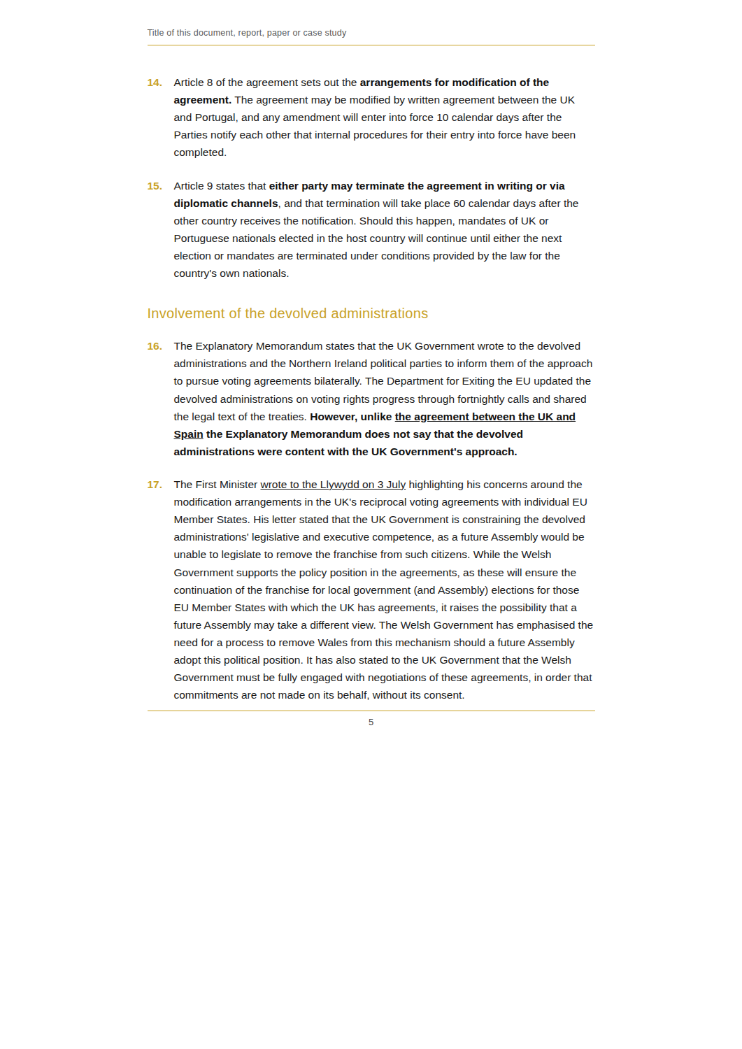Title of this document, report, paper or case study
14. Article 8 of the agreement sets out the arrangements for modification of the agreement. The agreement may be modified by written agreement between the UK and Portugal, and any amendment will enter into force 10 calendar days after the Parties notify each other that internal procedures for their entry into force have been completed.
15. Article 9 states that either party may terminate the agreement in writing or via diplomatic channels, and that termination will take place 60 calendar days after the other country receives the notification. Should this happen, mandates of UK or Portuguese nationals elected in the host country will continue until either the next election or mandates are terminated under conditions provided by the law for the country's own nationals.
Involvement of the devolved administrations
16. The Explanatory Memorandum states that the UK Government wrote to the devolved administrations and the Northern Ireland political parties to inform them of the approach to pursue voting agreements bilaterally. The Department for Exiting the EU updated the devolved administrations on voting rights progress through fortnightly calls and shared the legal text of the treaties. However, unlike the agreement between the UK and Spain the Explanatory Memorandum does not say that the devolved administrations were content with the UK Government's approach.
17. The First Minister wrote to the Llywydd on 3 July highlighting his concerns around the modification arrangements in the UK's reciprocal voting agreements with individual EU Member States. His letter stated that the UK Government is constraining the devolved administrations' legislative and executive competence, as a future Assembly would be unable to legislate to remove the franchise from such citizens. While the Welsh Government supports the policy position in the agreements, as these will ensure the continuation of the franchise for local government (and Assembly) elections for those EU Member States with which the UK has agreements, it raises the possibility that a future Assembly may take a different view. The Welsh Government has emphasised the need for a process to remove Wales from this mechanism should a future Assembly adopt this political position. It has also stated to the UK Government that the Welsh Government must be fully engaged with negotiations of these agreements, in order that commitments are not made on its behalf, without its consent.
5